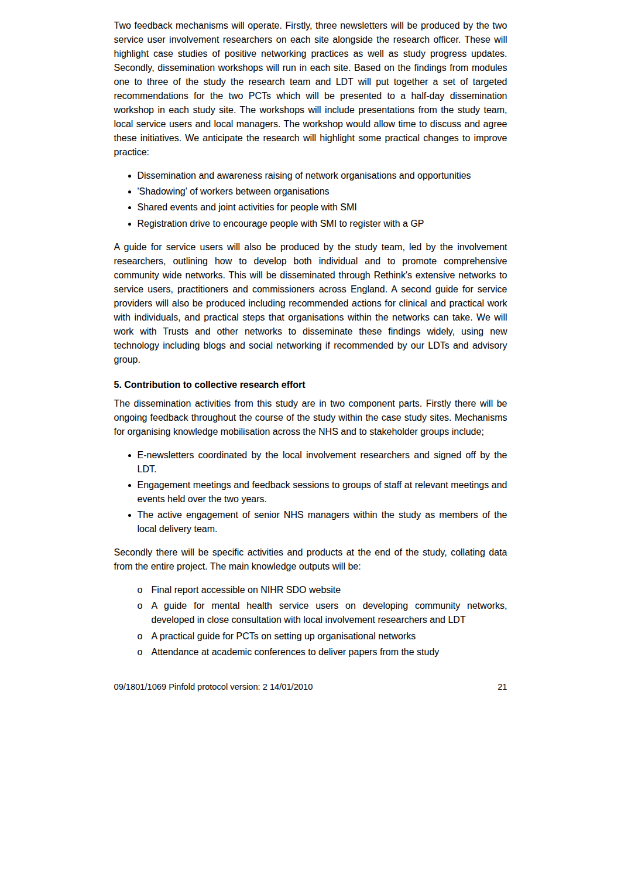Two feedback mechanisms will operate. Firstly, three newsletters will be produced by the two service user involvement researchers on each site alongside the research officer. These will highlight case studies of positive networking practices as well as study progress updates. Secondly, dissemination workshops will run in each site. Based on the findings from modules one to three of the study the research team and LDT will put together a set of targeted recommendations for the two PCTs which will be presented to a half-day dissemination workshop in each study site. The workshops will include presentations from the study team, local service users and local managers. The workshop would allow time to discuss and agree these initiatives. We anticipate the research will highlight some practical changes to improve practice:
Dissemination and awareness raising of network organisations and opportunities
'Shadowing' of workers between organisations
Shared events and joint activities for people with SMI
Registration drive to encourage people with SMI to register with a GP
A guide for service users will also be produced by the study team, led by the involvement researchers, outlining how to develop both individual and to promote comprehensive community wide networks. This will be disseminated through Rethink's extensive networks to service users, practitioners and commissioners across England. A second guide for service providers will also be produced including recommended actions for clinical and practical work with individuals, and practical steps that organisations within the networks can take. We will work with Trusts and other networks to disseminate these findings widely, using new technology including blogs and social networking if recommended by our LDTs and advisory group.
5. Contribution to collective research effort
The dissemination activities from this study are in two component parts. Firstly there will be ongoing feedback throughout the course of the study within the case study sites. Mechanisms for organising knowledge mobilisation across the NHS and to stakeholder groups include;
E-newsletters coordinated by the local involvement researchers and signed off by the LDT.
Engagement meetings and feedback sessions to groups of staff at relevant meetings and events held over the two years.
The active engagement of senior NHS managers within the study as members of the local delivery team.
Secondly there will be specific activities and products at the end of the study, collating data from the entire project. The main knowledge outputs will be:
Final report accessible on NIHR SDO website
A guide for mental health service users on developing community networks, developed in close consultation with local involvement researchers and LDT
A practical guide for PCTs on setting up organisational networks
Attendance at academic conferences to deliver papers from the study
09/1801/1069 Pinfold protocol version: 2 14/01/2010 21